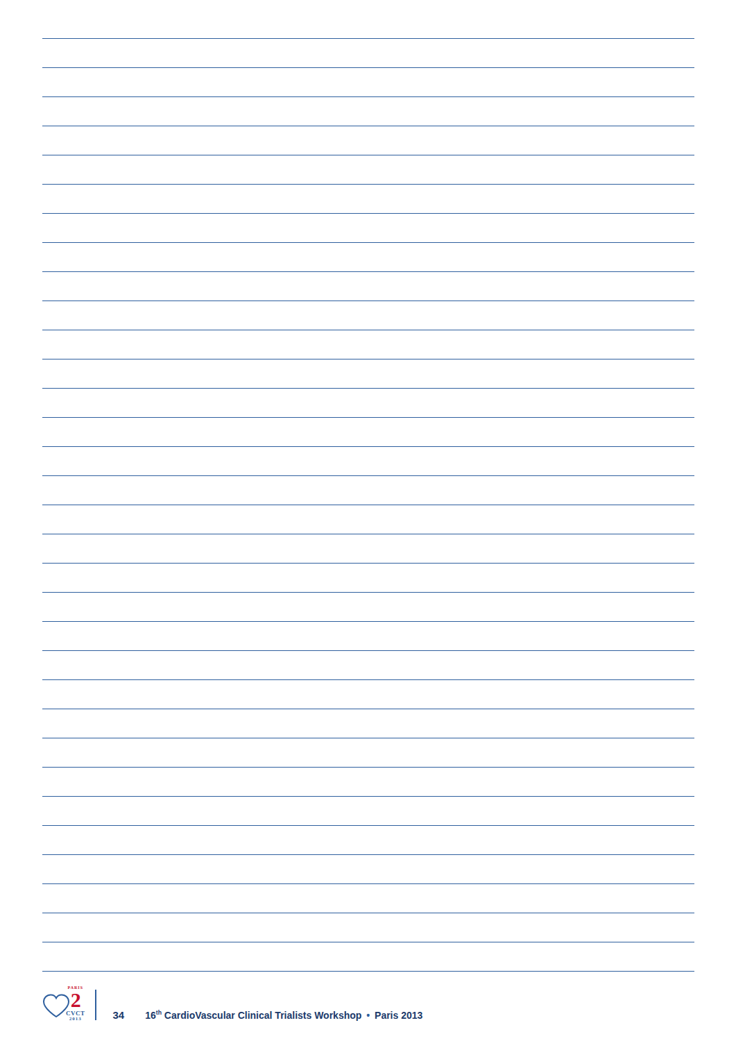Paris 2 CVCT 2013
34
16th CardioVascular Clinical Trialists Workshop • Paris 2013